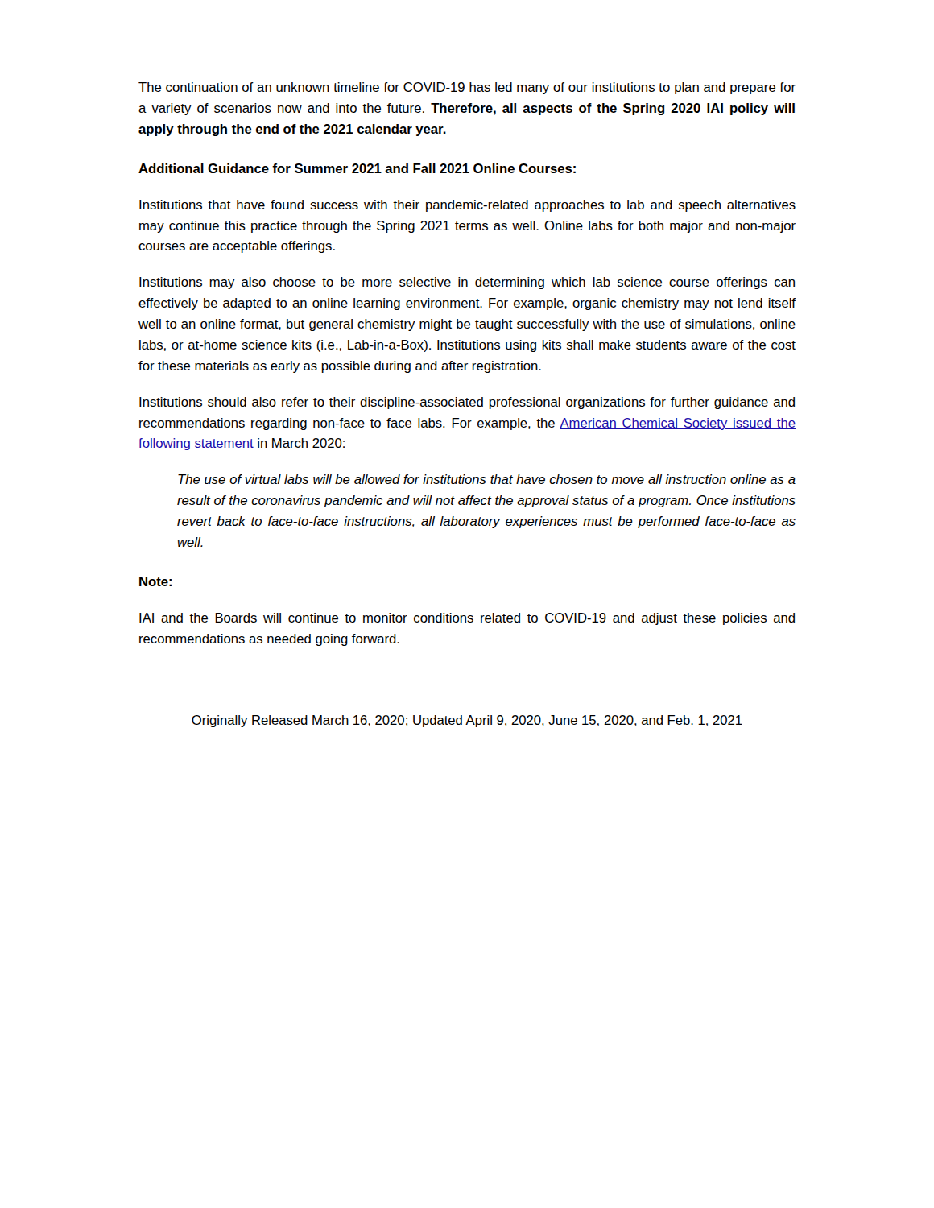The continuation of an unknown timeline for COVID-19 has led many of our institutions to plan and prepare for a variety of scenarios now and into the future. Therefore, all aspects of the Spring 2020 IAI policy will apply through the end of the 2021 calendar year.
Additional Guidance for Summer 2021 and Fall 2021 Online Courses:
Institutions that have found success with their pandemic-related approaches to lab and speech alternatives may continue this practice through the Spring 2021 terms as well. Online labs for both major and non-major courses are acceptable offerings.
Institutions may also choose to be more selective in determining which lab science course offerings can effectively be adapted to an online learning environment. For example, organic chemistry may not lend itself well to an online format, but general chemistry might be taught successfully with the use of simulations, online labs, or at-home science kits (i.e., Lab-in-a-Box). Institutions using kits shall make students aware of the cost for these materials as early as possible during and after registration.
Institutions should also refer to their discipline-associated professional organizations for further guidance and recommendations regarding non-face to face labs. For example, the American Chemical Society issued the following statement in March 2020:
The use of virtual labs will be allowed for institutions that have chosen to move all instruction online as a result of the coronavirus pandemic and will not affect the approval status of a program. Once institutions revert back to face-to-face instructions, all laboratory experiences must be performed face-to-face as well.
Note:
IAI and the Boards will continue to monitor conditions related to COVID-19 and adjust these policies and recommendations as needed going forward.
Originally Released March 16, 2020; Updated April 9, 2020, June 15, 2020, and Feb. 1, 2021